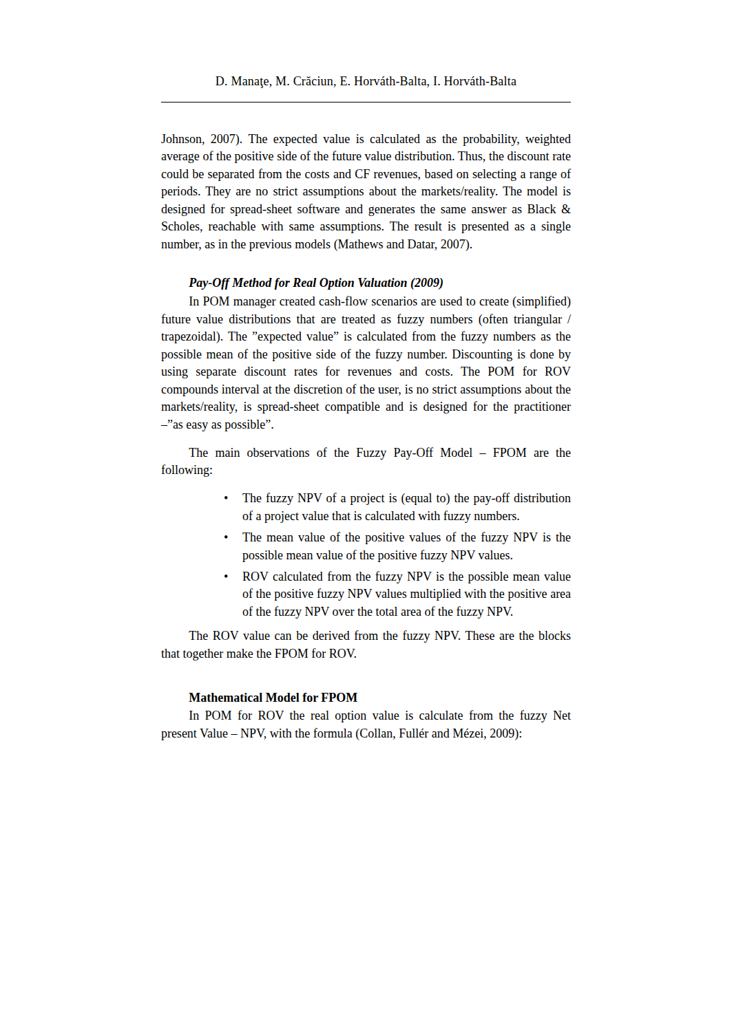D. Manaţe, M. Crăciun, E. Horváth-Balta, I. Horváth-Balta
Johnson, 2007). The expected value is calculated as the probability, weighted average of the positive side of the future value distribution. Thus, the discount rate could be separated from the costs and CF revenues, based on selecting a range of periods. They are no strict assumptions about the markets/reality. The model is designed for spread-sheet software and generates the same answer as Black & Scholes, reachable with same assumptions. The result is presented as a single number, as in the previous models (Mathews and Datar, 2007).
Pay-Off Method for Real Option Valuation (2009)
In POM manager created cash-flow scenarios are used to create (simplified) future value distributions that are treated as fuzzy numbers (often triangular / trapezoidal). The ”expected value” is calculated from the fuzzy numbers as the possible mean of the positive side of the fuzzy number. Discounting is done by using separate discount rates for revenues and costs. The POM for ROV compounds interval at the discretion of the user, is no strict assumptions about the markets/reality, is spread-sheet compatible and is designed for the practitioner –”as easy as possible”.
The main observations of the Fuzzy Pay-Off Model – FPOM are the following:
The fuzzy NPV of a project is (equal to) the pay-off distribution of a project value that is calculated with fuzzy numbers.
The mean value of the positive values of the fuzzy NPV is the possible mean value of the positive fuzzy NPV values.
ROV calculated from the fuzzy NPV is the possible mean value of the positive fuzzy NPV values multiplied with the positive area of the fuzzy NPV over the total area of the fuzzy NPV.
The ROV value can be derived from the fuzzy NPV. These are the blocks that together make the FPOM for ROV.
Mathematical Model for FPOM
In POM for ROV the real option value is calculate from the fuzzy Net present Value – NPV, with the formula (Collan, Fullér and Mézei, 2009):